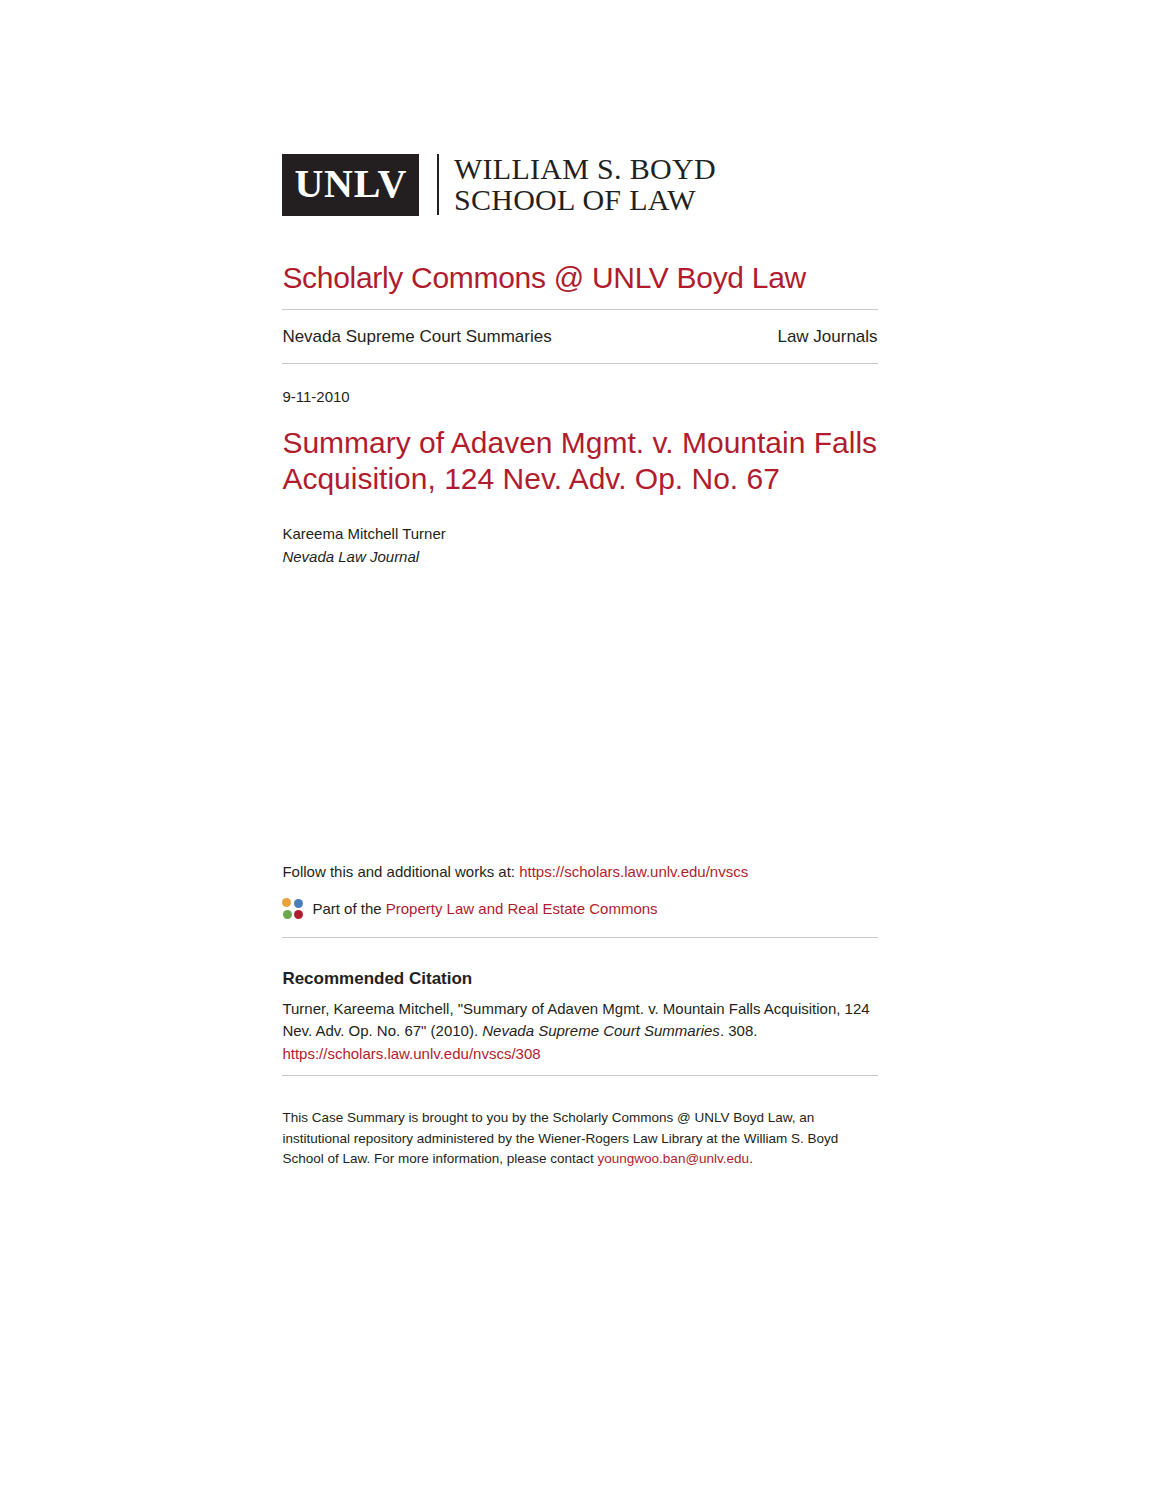UNLV
WILLIAM S. BOYD
SCHOOL OF LAW
Scholarly Commons @ UNLV Boyd Law
Nevada Supreme Court Summaries
Law Journals
9-11-2010
Summary of Adaven Mgmt. v. Mountain Falls Acquisition, 124 Nev. Adv. Op. No. 67
Kareema Mitchell Turner Nevada Law Journal
Follow this and additional works at: https://scholars.law.unlv.edu/nvscs
Part of the Property Law and Real Estate Commons
Recommended Citation
Turner, Kareema Mitchell, "Summary of Adaven Mgmt. v. Mountain Falls Acquisition, 124 Nev. Adv. Op. No. 67" (2010). Nevada Supreme Court Summaries. 308.
https://scholars.law.unlv.edu/nvscs/308
This Case Summary is brought to you by the Scholarly Commons @ UNLV Boyd Law, an institutional repository administered by the Wiener-Rogers Law Library at the William S. Boyd School of Law. For more information, please contact youngwoo.ban@unlv.edu.